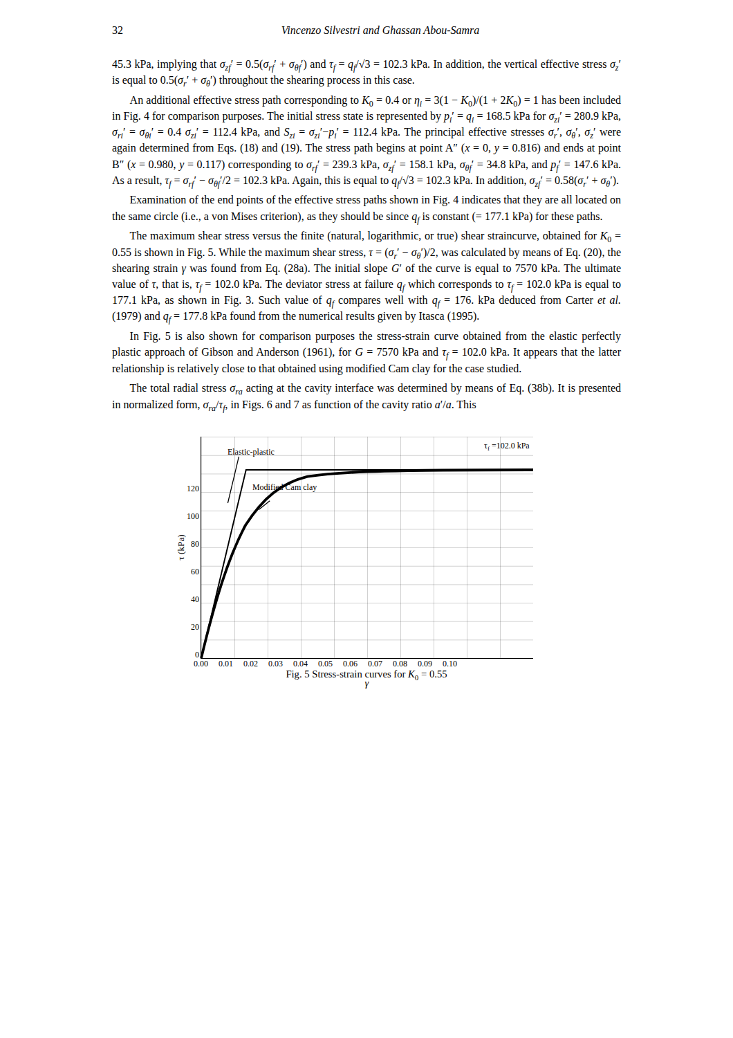32 Vincenzo Silvestri and Ghassan Abou-Samra
45.3 kPa, implying that σzf′ = 0.5(σrf′ + σθf′) and τf = qf/√3 = 102.3 kPa. In addition, the vertical effective stress σz′ is equal to 0.5(σr′ + σθ′) throughout the shearing process in this case.
An additional effective stress path corresponding to K0 = 0.4 or ηi = 3(1 − K0)/(1 + 2K0) = 1 has been included in Fig. 4 for comparison purposes. The initial stress state is represented by pi′ = qi = 168.5 kPa for σzi′ = 280.9 kPa, σri′ = σθi′ = 0.4 σzi′ = 112.4 kPa, and Szi = σzi′−pi′ = 112.4 kPa. The principal effective stresses σr′, σθ′, σz′ were again determined from Eqs. (18) and (19). The stress path begins at point A″ (x = 0, y = 0.816) and ends at point B″ (x = 0.980, y = 0.117) corresponding to σrf′ = 239.3 kPa, σzf′ = 158.1 kPa, σθf′ = 34.8 kPa, and pf′ = 147.6 kPa. As a result, τf = σrf′ − σθf′/2 = 102.3 kPa. Again, this is equal to qf/√3 = 102.3 kPa. In addition, σzf′ = 0.58(σr′ + σθ′).
Examination of the end points of the effective stress paths shown in Fig. 4 indicates that they are all located on the same circle (i.e., a von Mises criterion), as they should be since qf is constant (= 177.1 kPa) for these paths.
The maximum shear stress versus the finite (natural, logarithmic, or true) shear straincurve, obtained for K0 = 0.55 is shown in Fig. 5. While the maximum shear stress, τ = (σr′ − σθ′)/2, was calculated by means of Eq. (20), the shearing strain γ was found from Eq. (28a). The initial slope G′ of the curve is equal to 7570 kPa. The ultimate value of τ, that is, τf = 102.0 kPa. The deviator stress at failure qf which corresponds to τf = 102.0 kPa is equal to 177.1 kPa, as shown in Fig. 3. Such value of qf compares well with qf = 176. kPa deduced from Carter et al. (1979) and qf = 177.8 kPa found from the numerical results given by Itasca (1995).
In Fig. 5 is also shown for comparison purposes the stress-strain curve obtained from the elastic perfectly plastic approach of Gibson and Anderson (1961), for G = 7570 kPa and τf = 102.0 kPa. It appears that the latter relationship is relatively close to that obtained using modified Cam clay for the case studied.
The total radial stress σra acting at the cavity interface was determined by means of Eq. (38b). It is presented in normalized form, σra/τf, in Figs. 6 and 7 as function of the cavity ratio a′/a. This
τ (kPa) γ 120 100 80 60 40 20 0 0.00 0.01 0.02 0.03 0.04 0.05 0.06 0.07 0.08 0.09 0.10 τf =102.0 kPa Elastic-plastic Modified Cam clay
Fig. 5 Stress-strain curves for K0 = 0.55